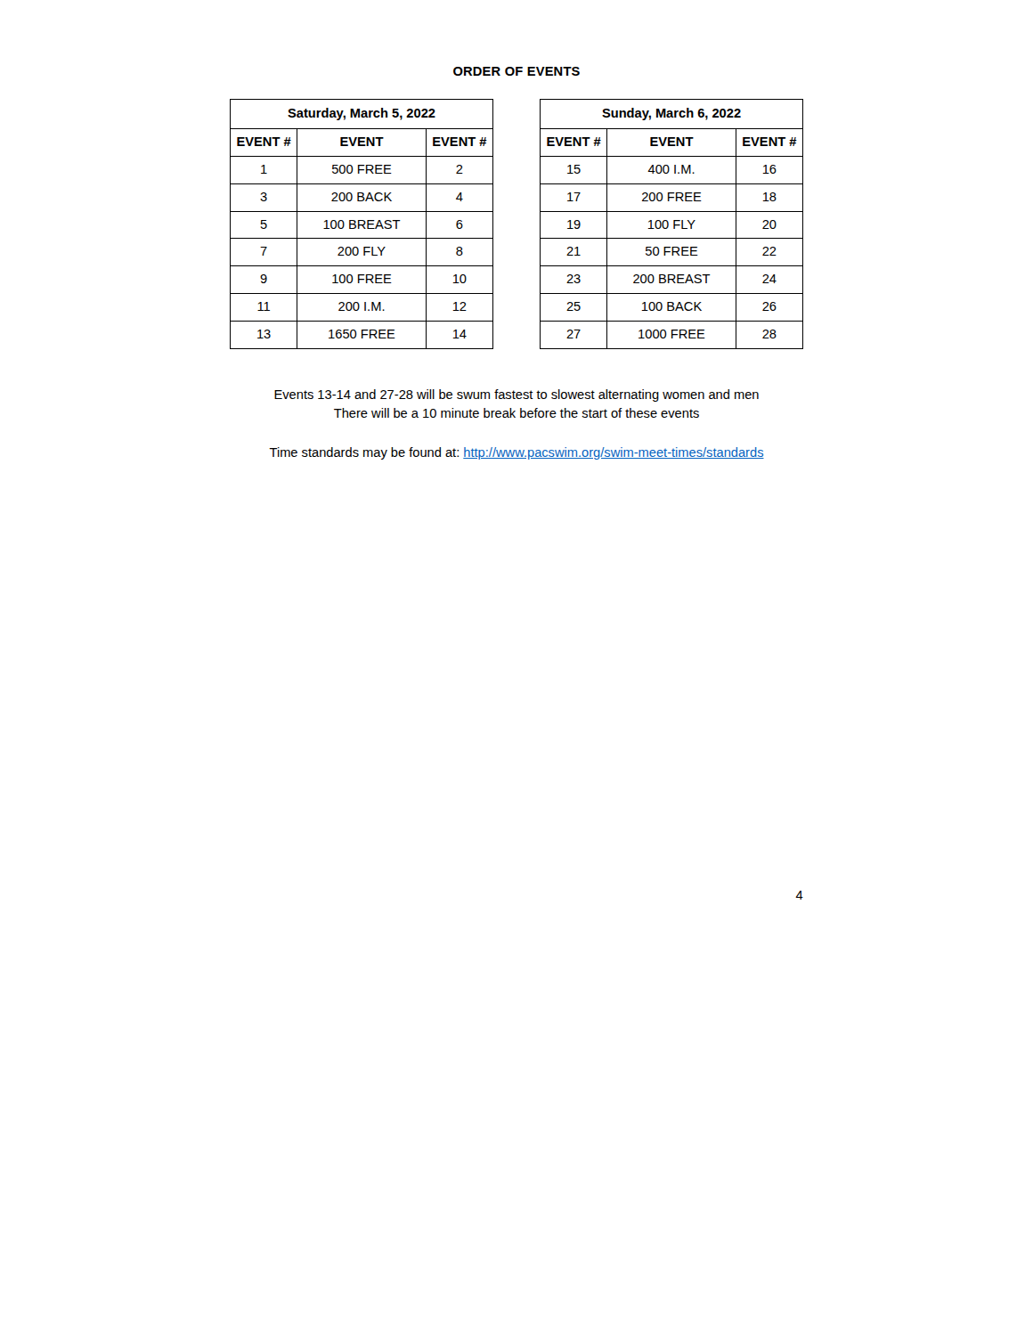ORDER OF EVENTS
| Saturday, March 5, 2022 |
| --- |
| EVENT # | EVENT | EVENT # |
| 1 | 500 FREE | 2 |
| 3 | 200 BACK | 4 |
| 5 | 100 BREAST | 6 |
| 7 | 200 FLY | 8 |
| 9 | 100 FREE | 10 |
| 11 | 200 I.M. | 12 |
| 13 | 1650 FREE | 14 |
| Sunday, March 6, 2022 |
| --- |
| EVENT # | EVENT | EVENT # |
| 15 | 400 I.M. | 16 |
| 17 | 200 FREE | 18 |
| 19 | 100 FLY | 20 |
| 21 | 50 FREE | 22 |
| 23 | 200 BREAST | 24 |
| 25 | 100 BACK | 26 |
| 27 | 1000 FREE | 28 |
Events 13-14 and 27-28 will be swum fastest to slowest alternating women and men
There will be a 10 minute break before the start of these events
Time standards may be found at: http://www.pacswim.org/swim-meet-times/standards
4